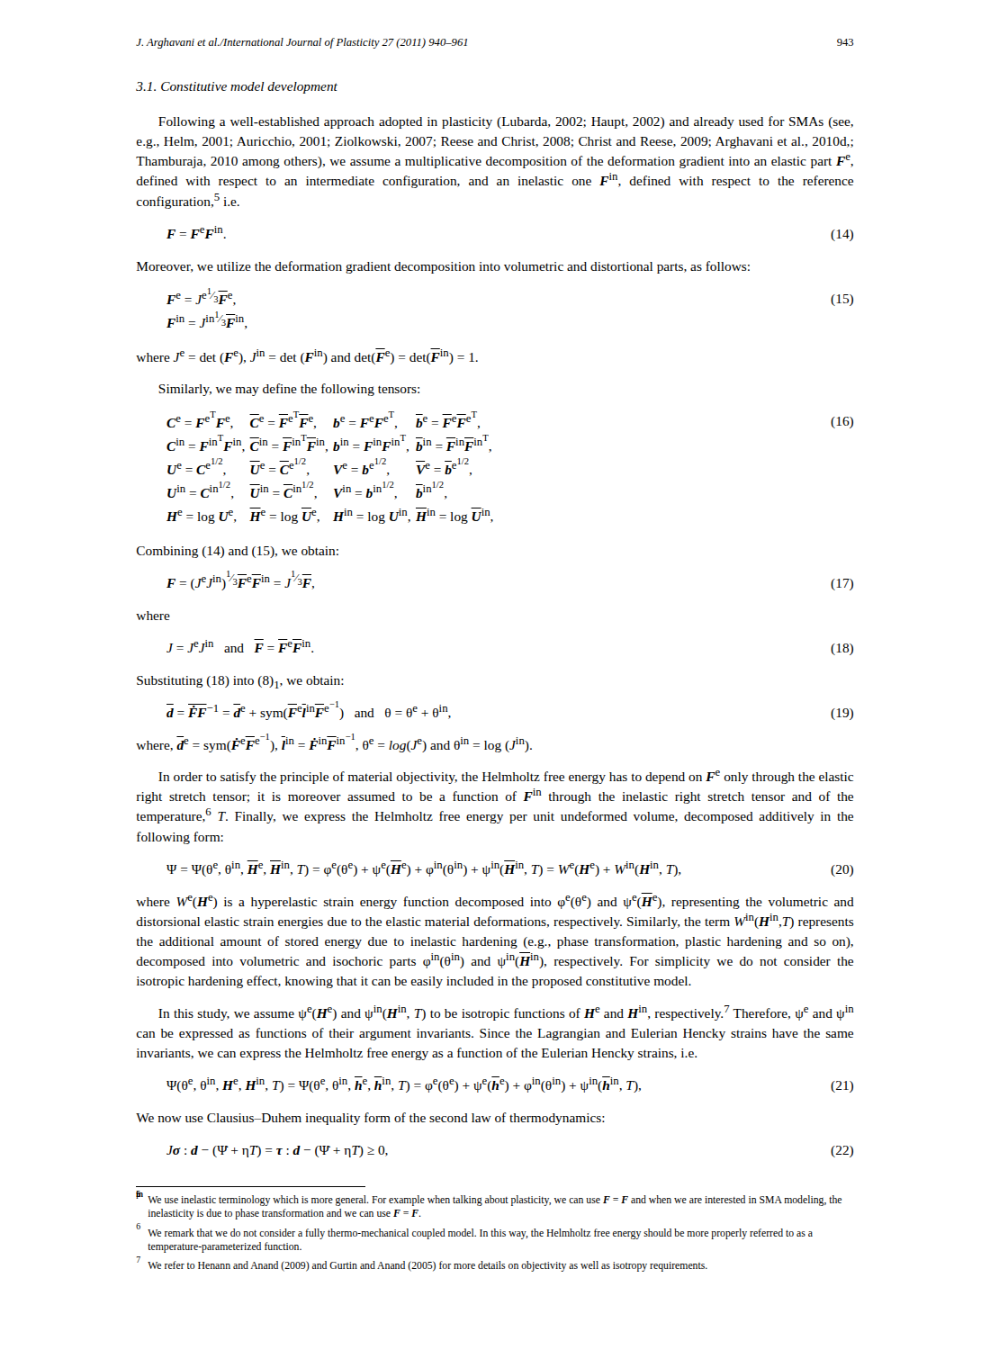J. Arghavani et al./International Journal of Plasticity 27 (2011) 940–961 943
3.1. Constitutive model development
Following a well-established approach adopted in plasticity (Lubarda, 2002; Haupt, 2002) and already used for SMAs (see, e.g., Helm, 2001; Auricchio, 2001; Ziolkowski, 2007; Reese and Christ, 2008; Christ and Reese, 2009; Arghavani et al., 2010d,; Thamburaja, 2010 among others), we assume a multiplicative decomposition of the deformation gradient into an elastic part Fe, defined with respect to an intermediate configuration, and an inelastic one Fin, defined with respect to the reference configuration,5 i.e.
F = FeFin.
(14)
Moreover, we utilize the deformation gradient decomposition into volumetric and distortional parts, as follows:
| F e = J e 1 ⁄ 3 F e , |
| F in = J in 1 ⁄ 3 F in , |
(15)
where Je = det (Fe), Jin = det (Fin) and det(Fe) = det(Fin) = 1.
Similarly, we may define the following tensors:
| C e = F e T F e , | C e = F e T F e , | b e = F e F e T , | b e = F e F e T , |
| C in = F in T F in , | C in = F in T F in , | b in = F in F in T , | b in = F in F in T , |
| U e = C e 1/2 , | U e = C e 1/2 , | V e = b e 1/2 , | V e = b e 1/2 , |
| U in = C in 1/2 , | U in = C in 1/2 , | V in = b in 1/2 , | b in 1/2 , |
| H e = log U e , | H e = log U e , | H in = log U in , | H in = log U in , |
(16)
Combining (14) and (15), we obtain:
F = (JeJin)1⁄3FeFin = J1⁄3F,
(17)
where
J = JeJin and F = FeFin.
(18)
Substituting (18) into (8)1, we obtain:
d = ḞF−1 = de + sym(FelinFe−1) and θ = θe + θin,
(19)
where, de = sym(ḞeFe−1), lin = ḞinFin−1, θe = log(Je) and θin = log (Jin).
In order to satisfy the principle of material objectivity, the Helmholtz free energy has to depend on Fe only through the elastic right stretch tensor; it is moreover assumed to be a function of Fin through the inelastic right stretch tensor and of the temperature,6 T. Finally, we express the Helmholtz free energy per unit undeformed volume, decomposed additively in the following form:
Ψ = Ψ(θe, θin, He, Hin, T) = φe(θe) + ψe(He) + φin(θin) + ψin(Hin, T) = We(He) + Win(Hin, T),
(20)
where We(He) is a hyperelastic strain energy function decomposed into φe(θe) and ψe(He), representing the volumetric and distorsional elastic strain energies due to the elastic material deformations, respectively. Similarly, the term Win(Hin,T) represents the additional amount of stored energy due to inelastic hardening (e.g., phase transformation, plastic hardening and so on), decomposed into volumetric and isochoric parts φin(θin) and ψin(Hin), respectively. For simplicity we do not consider the isotropic hardening effect, knowing that it can be easily included in the proposed constitutive model.
In this study, we assume ψe(He) and ψin(Hin, T) to be isotropic functions of He and Hin, respectively.7 Therefore, ψe and ψin can be expressed as functions of their argument invariants. Since the Lagrangian and Eulerian Hencky strains have the same invariants, we can express the Helmholtz free energy as a function of the Eulerian Hencky strains, i.e.
Ψ(θe, θin, He, Hin, T) = Ψ(θe, θin, he, hin, T) = φe(θe) + ψe(he) + φin(θin) + ψin(hin, T),
(21)
We now use Clausius–Duhem inequality form of the second law of thermodynamics:
Jσ : d − (Ψ̇ + ηṪ) = τ : d − (Ψ̇ + ηṪ) ≥ 0,
(22)
5 We use inelastic terminology which is more general. For example when talking about plasticity, we can use Fin = Fp and when we are interested in SMA modeling, the inelasticity is due to phase transformation and we can use Fin = Ft.
6 We remark that we do not consider a fully thermo-mechanical coupled model. In this way, the Helmholtz free energy should be more properly referred to as a temperature-parameterized function.
7 We refer to Henann and Anand (2009) and Gurtin and Anand (2005) for more details on objectivity as well as isotropy requirements.